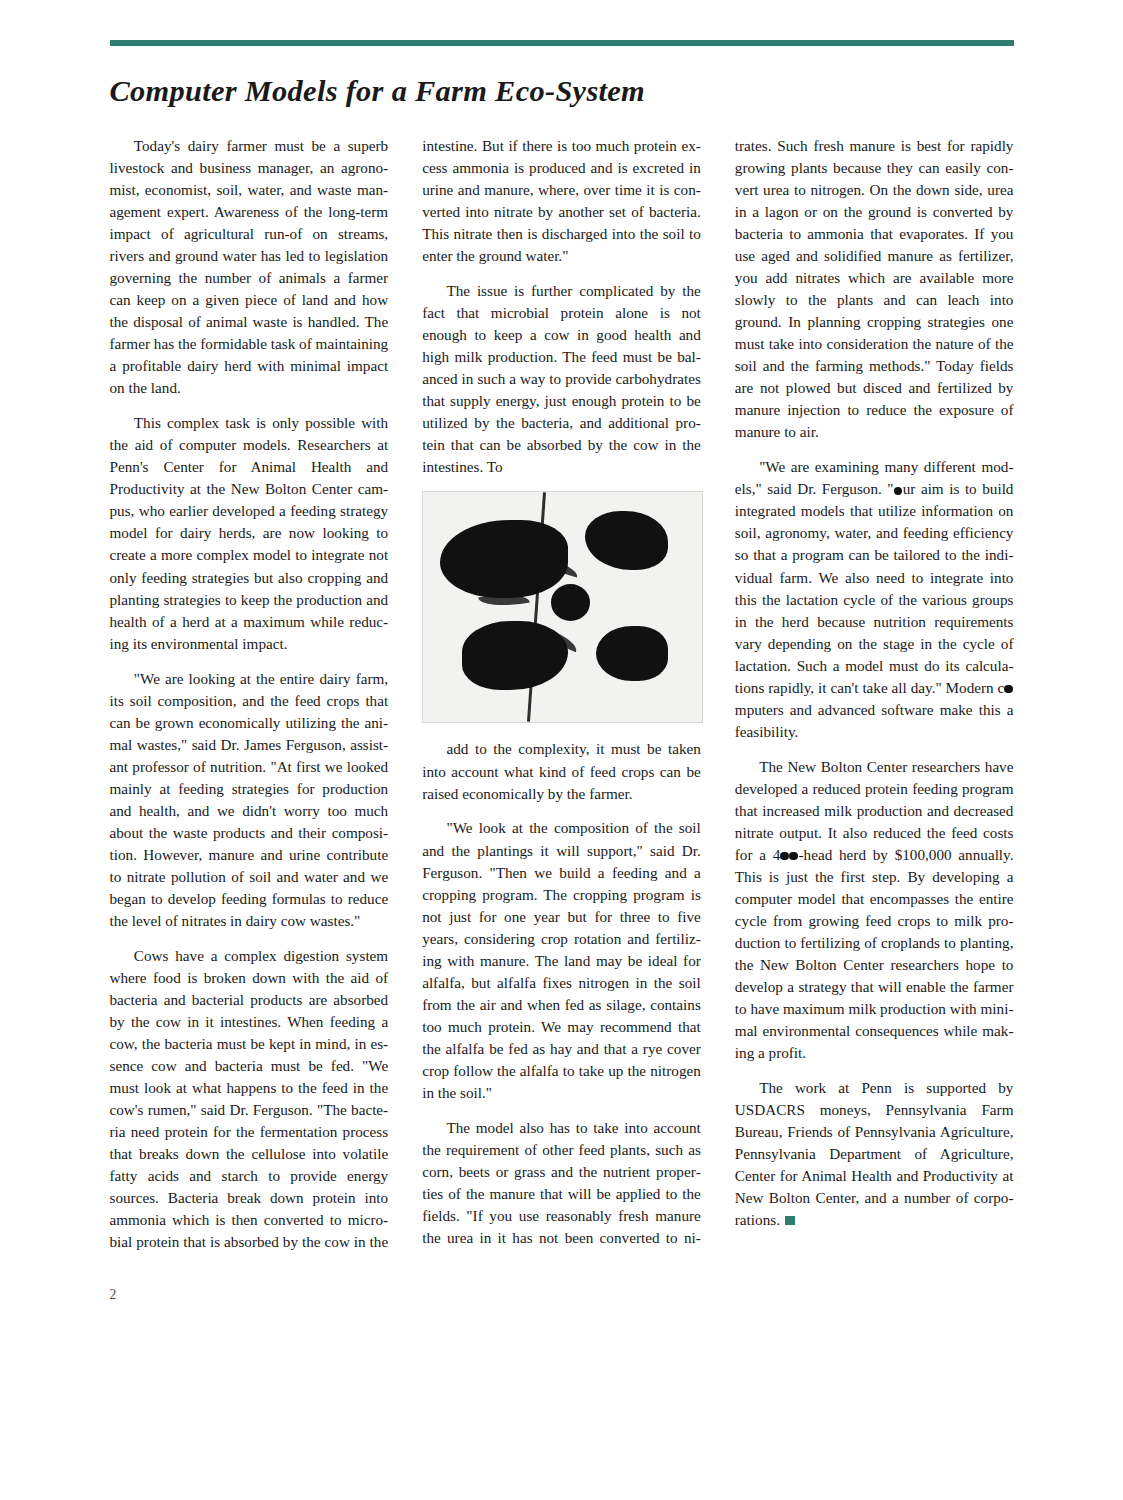Computer Models for a Farm Eco-System
Today's dairy farmer must be a superb livestock and business manager, an agronomist, economist, soil, water, and waste management expert. Awareness of the long-term impact of agricultural run-of on streams, rivers and ground water has led to legislation governing the number of animals a farmer can keep on a given piece of land and how the disposal of animal waste is handled. The farmer has the formidable task of maintaining a profitable dairy herd with minimal impact on the land.
This complex task is only possible with the aid of computer models. Researchers at Penn's Center for Animal Health and Productivity at the New Bolton Center campus, who earlier developed a feeding strategy model for dairy herds, are now looking to create a more complex model to integrate not only feeding strategies but also cropping and planting strategies to keep the production and health of a herd at a maximum while reducing its environmental impact.
"We are looking at the entire dairy farm, its soil composition, and the feed crops that can be grown economically utilizing the animal wastes," said Dr. James Ferguson, assistant professor of nutrition. "At first we looked mainly at feeding strategies for production and health, and we didn't worry too much about the waste products and their composition. However, manure and urine contribute to nitrate pollution of soil and water and we began to develop feeding formulas to reduce the level of nitrates in dairy cow wastes."
Cows have a complex digestion system where food is broken down with the aid of bacteria and bacterial products are absorbed by the cow in it intestines. When feeding a cow, the bacteria must be kept in mind, in essence cow and bacteria must be fed. "We must look at what happens to the feed in the cow's rumen," said Dr. Ferguson. "The bacteria need protein for the fermentation process that breaks down the cellulose into volatile fatty acids and starch to provide energy sources. Bacteria break down protein into ammonia which is then converted to microbial protein that is absorbed by the cow in the intestine. But if there is too much protein excess ammonia is produced and is excreted in urine and manure, where, over time it is converted into nitrate by another set of bacteria. This nitrate then is discharged into the soil to enter the ground water."
The issue is further complicated by the fact that microbial protein alone is not enough to keep a cow in good health and high milk production. The feed must be balanced in such a way to provide carbohydrates that supply energy, just enough protein to be utilized by the bacteria, and additional protein that can be absorbed by the cow in the intestines. To
add to the complexity, it must be taken into account what kind of feed crops can be raised economically by the farmer.
"We look at the composition of the soil and the plantings it will support," said Dr. Ferguson. "Then we build a feeding and a cropping program. The cropping program is not just for one year but for three to five years, considering crop rotation and fertilizing with manure. The land may be ideal for alfalfa, but alfalfa fixes nitrogen in the soil from the air and when fed as silage, contains too much protein. We may recommend that the alfalfa be fed as hay and that a rye cover crop follow the alfalfa to take up the nitrogen in the soil."
The model also has to take into account the requirement of other feed plants, such as corn, beets or grass and the nutrient properties of the manure that will be applied to the fields. "If you use reasonably fresh manure the urea in it has not been converted to nitrates. Such fresh manure is best for rapidly growing plants because they can easily convert urea to nitrogen. On the down side, urea in a lagon or on the ground is converted by bacteria to ammonia that evaporates. If you use aged and solidified manure as fertilizer, you add nitrates which are available more slowly to the plants and can leach into ground. In planning cropping strategies one must take into consideration the nature of the soil and the farming methods." Today fields are not plowed but disced and fertilized by manure injection to reduce the exposure of manure to air.
"We are examining many different models," said Dr. Ferguson. " ur aim is to build integrated models that utilize information on soil, agronomy, water, and feeding efficiency so that a program can be tailored to the individual farm. We also need to integrate into this the lactation cycle of the various groups in the herd because nutrition requirements vary depending on the stage in the cycle of lactation. Such a model must do its calculations rapidly, it can't take all day." Modern c mputers and advanced software make this a feasibility.
The New Bolton Center researchers have developed a reduced protein feeding program that increased milk production and decreased nitrate output. It also reduced the feed costs for a 4 -head herd by $100,000 annually. This is just the first step. By developing a computer model that encompasses the entire cycle from growing feed crops to milk production to fertilizing of croplands to planting, the New Bolton Center researchers hope to develop a strategy that will enable the farmer to have maximum milk production with minimal environmental consequences while making a profit.
The work at Penn is supported by USDACRS moneys, Pennsylvania Farm Bureau, Friends of Pennsylvania Agriculture, Pennsylvania Department of Agriculture, Center for Animal Health and Productivity at New Bolton Center, and a number of corporations.
2